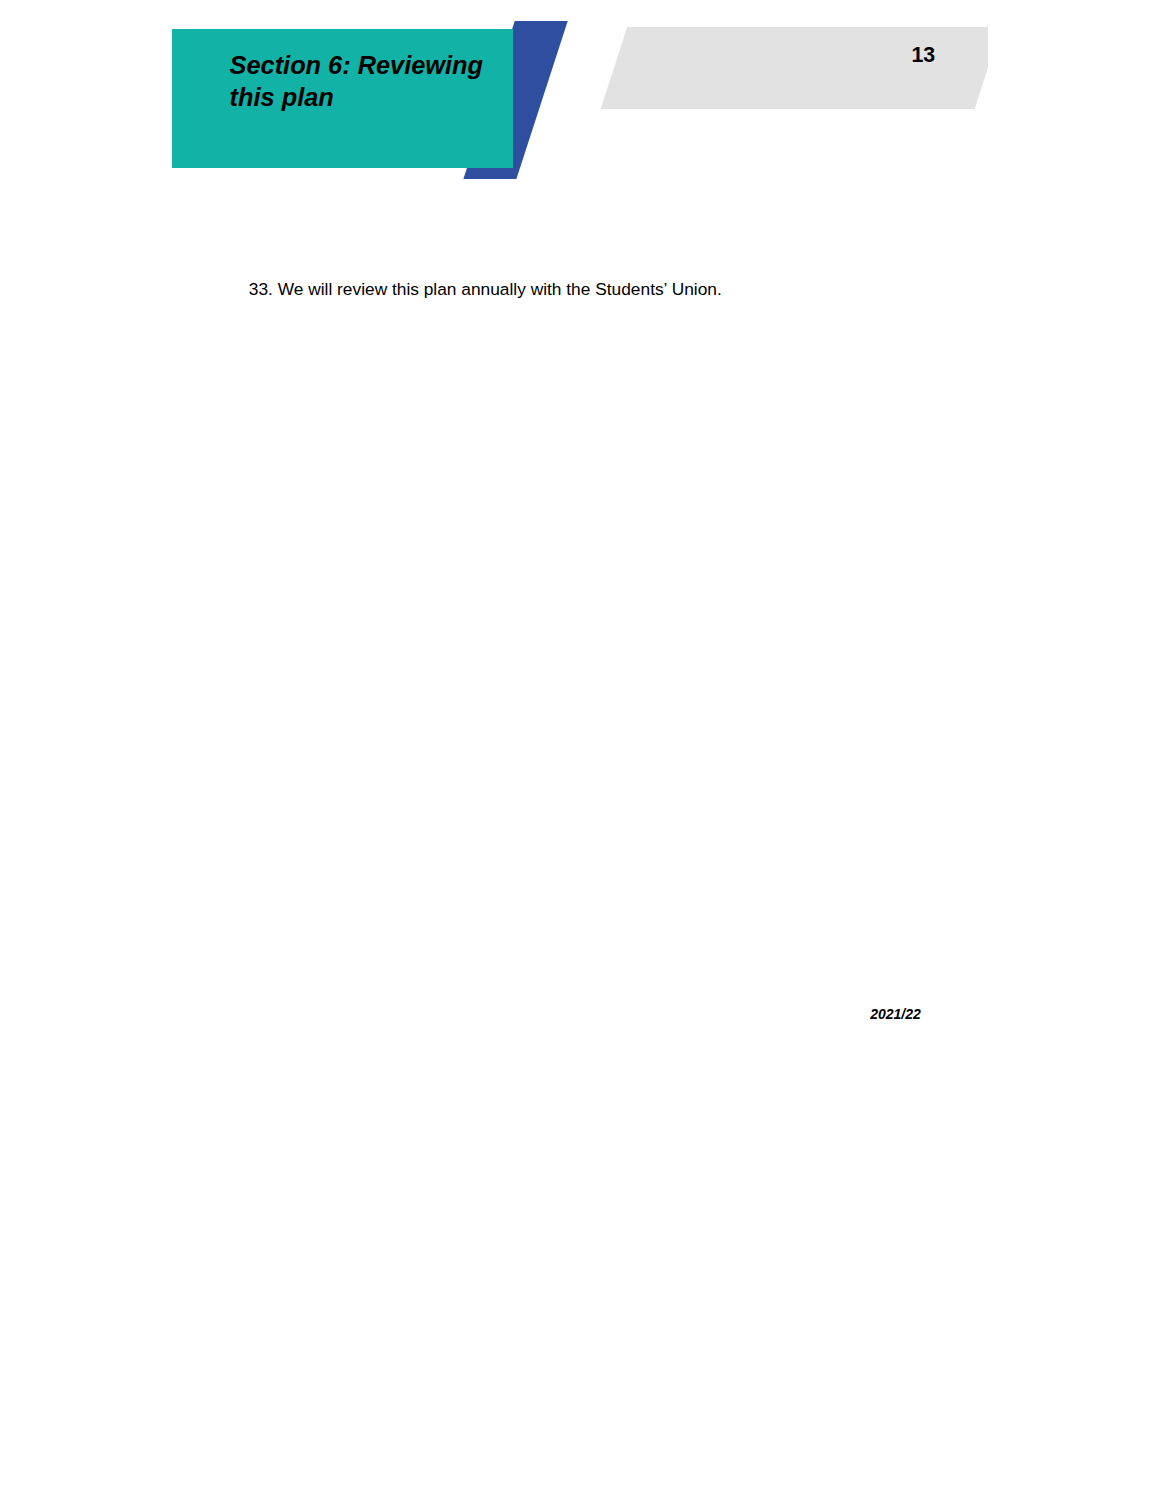Section 6: Reviewing this plan
13
33. We will review this plan annually with the Students’ Union.
2021/22